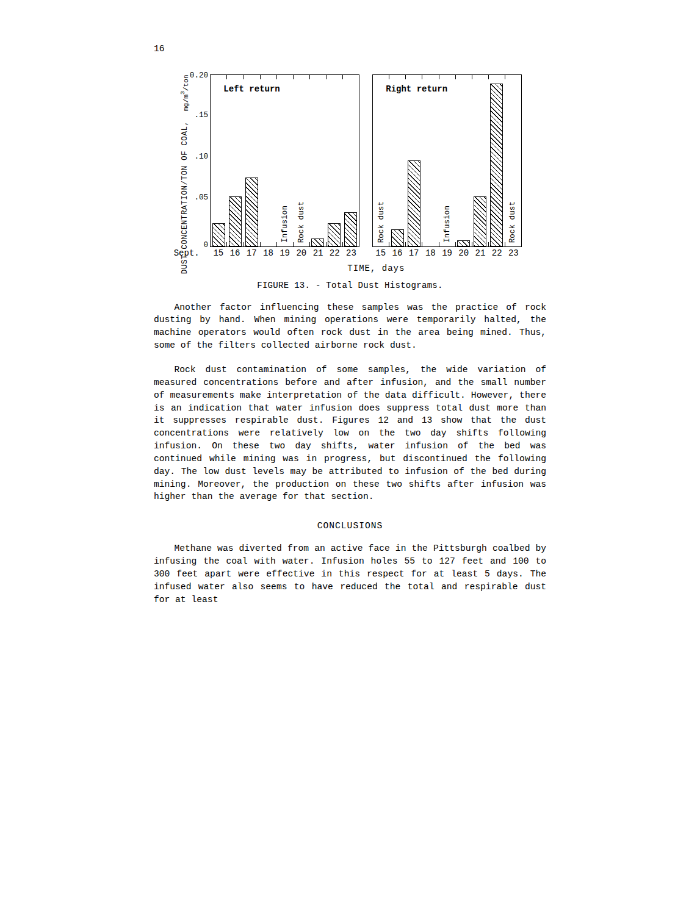16
DUST CONCENTRATION/TON OF COAL, mg/m3/ton
0.20 .15 .10 .05 0
Left return
Infusion
Rock dust
Right return
Rock dust
Infusion
Rock dust
Sept. 1516171819 20212223
1516171819 20212223
TIME, days
FIGURE 13. - Total Dust Histograms.
Another factor influencing these samples was the practice of rock dusting by hand. When mining operations were temporarily halted, the machine operators would often rock dust in the area being mined. Thus, some of the filters collected airborne rock dust.
Rock dust contamination of some samples, the wide variation of measured concentrations before and after infusion, and the small number of measurements make interpretation of the data difficult. However, there is an indication that water infusion does suppress total dust more than it suppresses respirable dust. Figures 12 and 13 show that the dust concentrations were relatively low on the two day shifts following infusion. On these two day shifts, water infusion of the bed was continued while mining was in progress, but discontinued the following day. The low dust levels may be attributed to infusion of the bed during mining. Moreover, the production on these two shifts after infusion was higher than the average for that section.
CONCLUSIONS
Methane was diverted from an active face in the Pittsburgh coalbed by infusing the coal with water. Infusion holes 55 to 127 feet and 100 to 300 feet apart were effective in this respect for at least 5 days. The infused water also seems to have reduced the total and respirable dust for at least